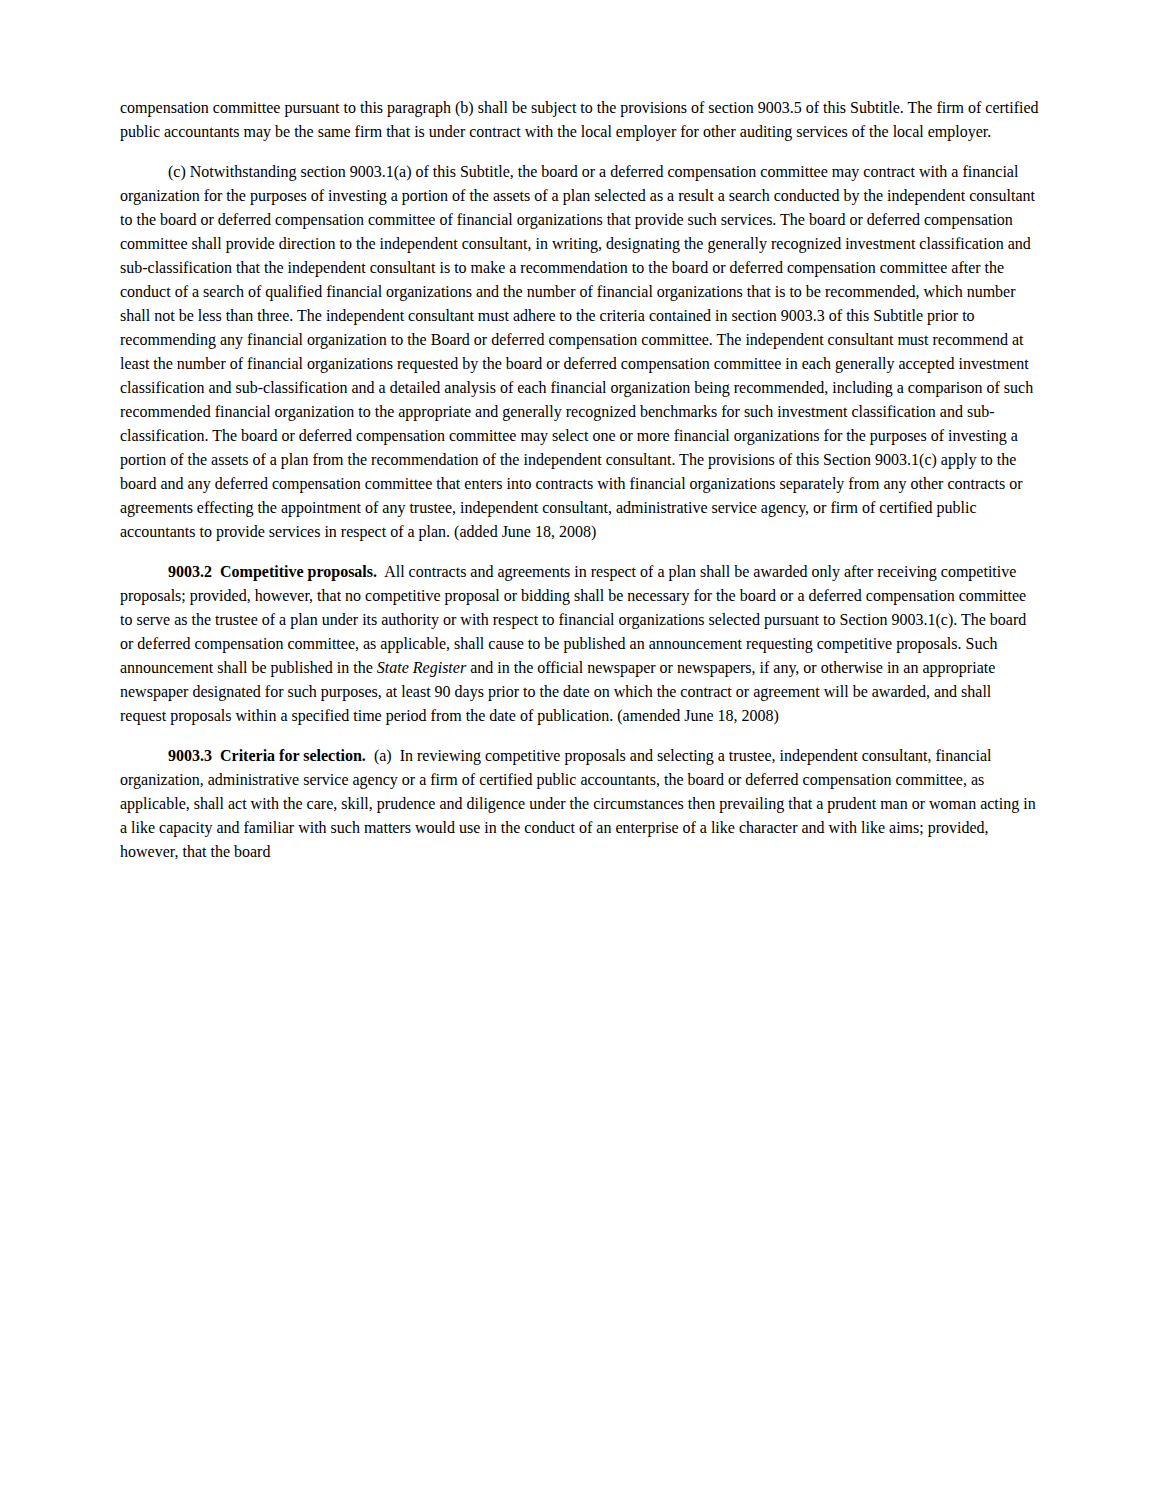compensation committee pursuant to this paragraph (b) shall be subject to the provisions of section 9003.5 of this Subtitle. The firm of certified public accountants may be the same firm that is under contract with the local employer for other auditing services of the local employer.
(c) Notwithstanding section 9003.1(a) of this Subtitle, the board or a deferred compensation committee may contract with a financial organization for the purposes of investing a portion of the assets of a plan selected as a result a search conducted by the independent consultant to the board or deferred compensation committee of financial organizations that provide such services. The board or deferred compensation committee shall provide direction to the independent consultant, in writing, designating the generally recognized investment classification and sub-classification that the independent consultant is to make a recommendation to the board or deferred compensation committee after the conduct of a search of qualified financial organizations and the number of financial organizations that is to be recommended, which number shall not be less than three. The independent consultant must adhere to the criteria contained in section 9003.3 of this Subtitle prior to recommending any financial organization to the Board or deferred compensation committee. The independent consultant must recommend at least the number of financial organizations requested by the board or deferred compensation committee in each generally accepted investment classification and sub-classification and a detailed analysis of each financial organization being recommended, including a comparison of such recommended financial organization to the appropriate and generally recognized benchmarks for such investment classification and sub-classification. The board or deferred compensation committee may select one or more financial organizations for the purposes of investing a portion of the assets of a plan from the recommendation of the independent consultant. The provisions of this Section 9003.1(c) apply to the board and any deferred compensation committee that enters into contracts with financial organizations separately from any other contracts or agreements effecting the appointment of any trustee, independent consultant, administrative service agency, or firm of certified public accountants to provide services in respect of a plan. (added June 18, 2008)
9003.2 Competitive proposals. All contracts and agreements in respect of a plan shall be awarded only after receiving competitive proposals; provided, however, that no competitive proposal or bidding shall be necessary for the board or a deferred compensation committee to serve as the trustee of a plan under its authority or with respect to financial organizations selected pursuant to Section 9003.1(c). The board or deferred compensation committee, as applicable, shall cause to be published an announcement requesting competitive proposals. Such announcement shall be published in the State Register and in the official newspaper or newspapers, if any, or otherwise in an appropriate newspaper designated for such purposes, at least 90 days prior to the date on which the contract or agreement will be awarded, and shall request proposals within a specified time period from the date of publication. (amended June 18, 2008)
9003.3 Criteria for selection. (a) In reviewing competitive proposals and selecting a trustee, independent consultant, financial organization, administrative service agency or a firm of certified public accountants, the board or deferred compensation committee, as applicable, shall act with the care, skill, prudence and diligence under the circumstances then prevailing that a prudent man or woman acting in a like capacity and familiar with such matters would use in the conduct of an enterprise of a like character and with like aims; provided, however, that the board